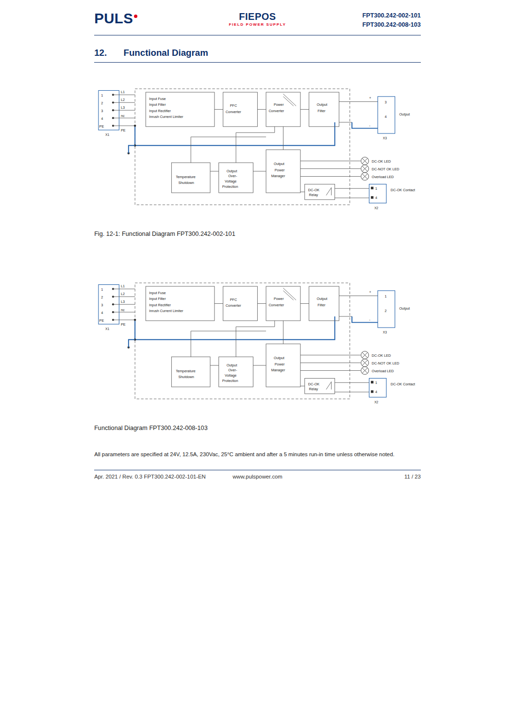PULS
FIEPOS
FIELD POWER SUPPLY
FPT300.242-002-101
FPT300.242-008-103
12. Functional Diagram
1 2 3 4 PE X1 L1 L2 L3 nc PE Input Fuse Input Filter Input Rectifier Inrush Current Limiter PFC Converter Power Converter Output Filter + - 3 4 X3 Output Output Power Manager Temperature Shutdown Output Over- Voltage Protection DC-OK LED DC-NOT OK LED Overload LED DC-OK Relay 1 4 X2 DC-OK Contact
Fig. 12-1: Functional Diagram FPT300.242-002-101
1 2 3 4 PE X1 L1 L2 L3 nc PE Input Fuse Input Filter Input Rectifier Inrush Current Limiter PFC Converter Power Converter Output Filter + - 1 2 X3 Output Output Power Manager Temperature Shutdown Output Over- Voltage Protection DC-OK LED DC-NOT OK LED Overload LED DC-OK Relay 1 4 X2 DC-OK Contact
Functional Diagram FPT300.242-008-103
All parameters are specified at 24V, 12.5A, 230Vac, 25°C ambient and after a 5 minutes run-in time unless otherwise noted.
Apr. 2021 / Rev. 0.3 FPT300.242-002-101-EN
www.pulspower.com
11 / 23